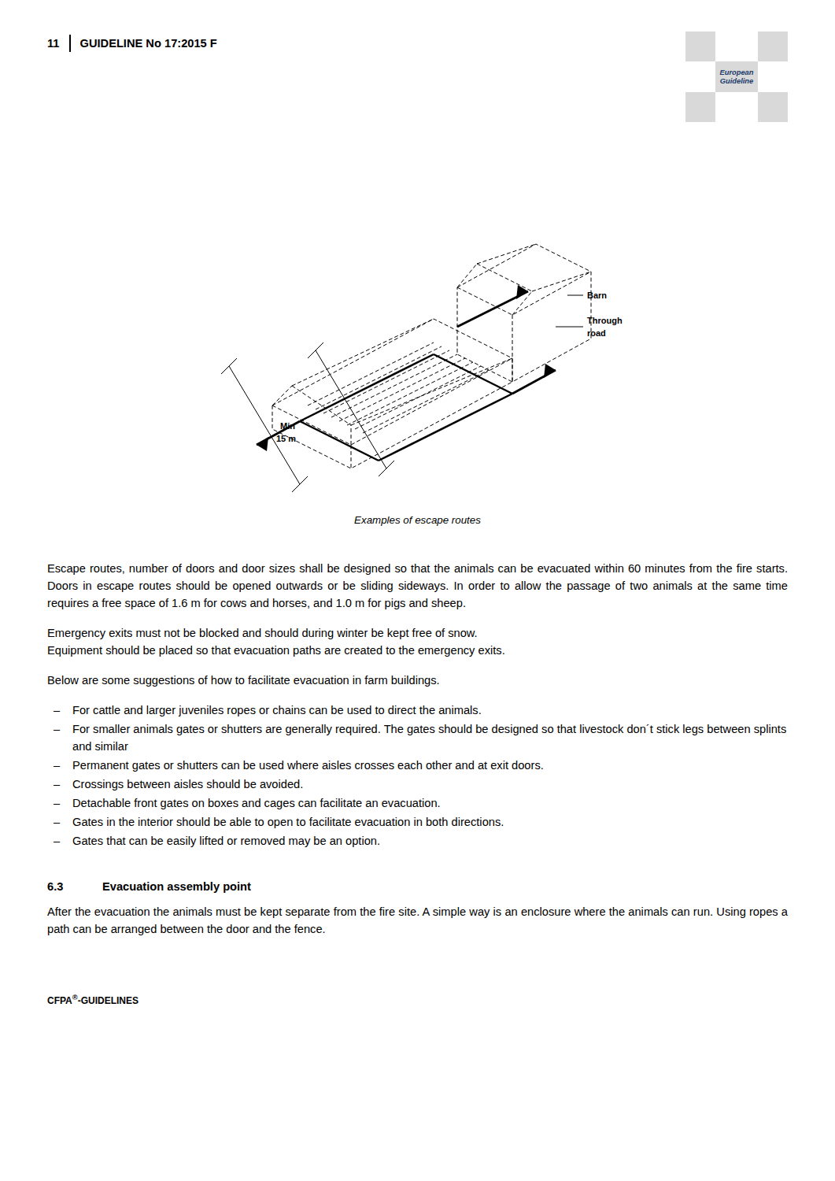11 GUIDELINE No 17:2015 F
European
Guideline
Barn Through road Min 15 m
Examples of escape routes
Escape routes, number of doors and door sizes shall be designed so that the animals can be evacuated within 60 minutes from the fire starts. Doors in escape routes should be opened outwards or be sliding sideways. In order to allow the passage of two animals at the same time requires a free space of 1.6 m for cows and horses, and 1.0 m for pigs and sheep.
Emergency exits must not be blocked and should during winter be kept free of snow.
Equipment should be placed so that evacuation paths are created to the emergency exits.
Below are some suggestions of how to facilitate evacuation in farm buildings.
For cattle and larger juveniles ropes or chains can be used to direct the animals.
For smaller animals gates or shutters are generally required. The gates should be designed so that livestock don´t stick legs between splints and similar
Permanent gates or shutters can be used where aisles crosses each other and at exit doors.
Crossings between aisles should be avoided.
Detachable front gates on boxes and cages can facilitate an evacuation.
Gates in the interior should be able to open to facilitate evacuation in both directions.
Gates that can be easily lifted or removed may be an option.
6.3 Evacuation assembly point
After the evacuation the animals must be kept separate from the fire site. A simple way is an enclosure where the animals can run. Using ropes a path can be arranged between the door and the fence.
CFPA®-GUIDELINES